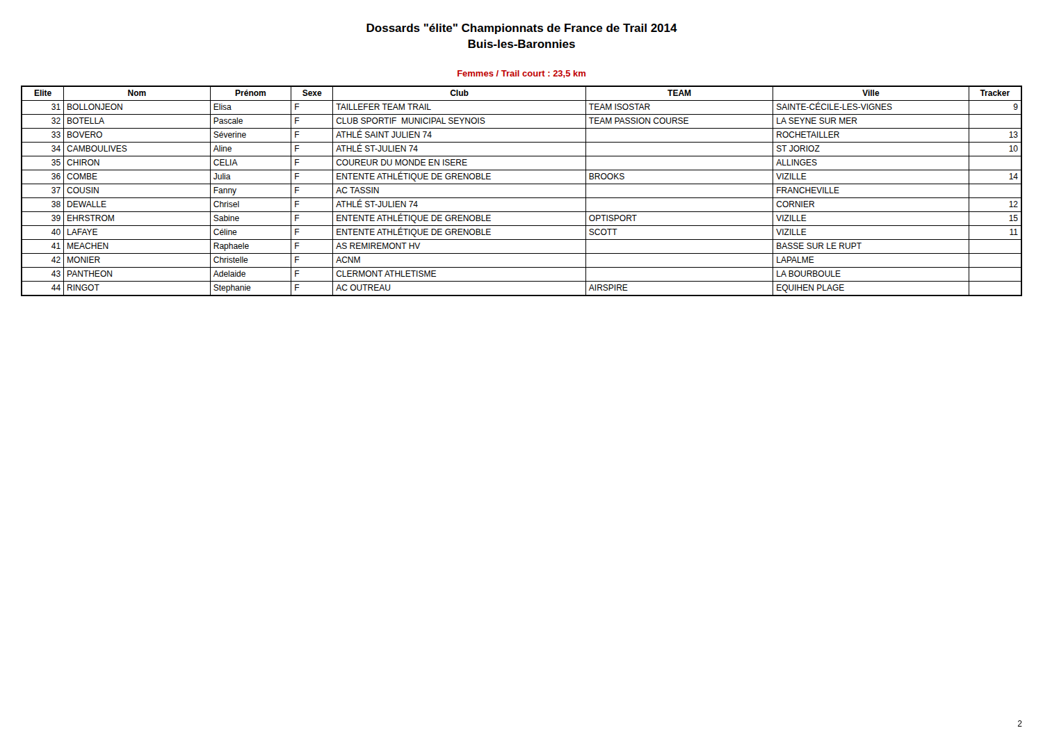Dossards "élite" Championnats de France de Trail 2014
Buis-les-Baronnies
Femmes / Trail court : 23,5 km
| Elite | Nom | Prénom | Sexe | Club | TEAM | Ville | Tracker |
| --- | --- | --- | --- | --- | --- | --- | --- |
| 31 | BOLLONJEON | Elisa | F | TAILLEFER TEAM TRAIL | TEAM ISOSTAR | SAINTE-CÉCILE-LES-VIGNES | 9 |
| 32 | BOTELLA | Pascale | F | CLUB SPORTIF MUNICIPAL SEYNOIS | TEAM PASSION COURSE | LA SEYNE SUR MER | |
| 33 | BOVERO | Séverine | F | ATHLÉ SAINT JULIEN 74 | | ROCHETAILLER | 13 |
| 34 | CAMBOULIVES | Aline | F | ATHLÉ ST-JULIEN 74 | | ST JORIOZ | 10 |
| 35 | CHIRON | CELIA | F | COUREUR DU MONDE EN ISERE | | ALLINGES | |
| 36 | COMBE | Julia | F | ENTENTE ATHLÉTIQUE DE GRENOBLE | BROOKS | VIZILLE | 14 |
| 37 | COUSIN | Fanny | F | AC TASSIN | | FRANCHEVILLE | |
| 38 | DEWALLE | Chrisel | F | ATHLÉ ST-JULIEN 74 | | CORNIER | 12 |
| 39 | EHRSTROM | Sabine | F | ENTENTE ATHLÉTIQUE DE GRENOBLE | OPTISPORT | VIZILLE | 15 |
| 40 | LAFAYE | Céline | F | ENTENTE ATHLÉTIQUE DE GRENOBLE | SCOTT | VIZILLE | 11 |
| 41 | MEACHEN | Raphaele | F | AS REMIREMONT HV | | BASSE SUR LE RUPT | |
| 42 | MONIER | Christelle | F | ACNM | | LAPALME | |
| 43 | PANTHEON | Adelaide | F | CLERMONT ATHLETISME | | LA BOURBOULE | |
| 44 | RINGOT | Stephanie | F | AC OUTREAU | AIRSPIRE | EQUIHEN PLAGE | |
2